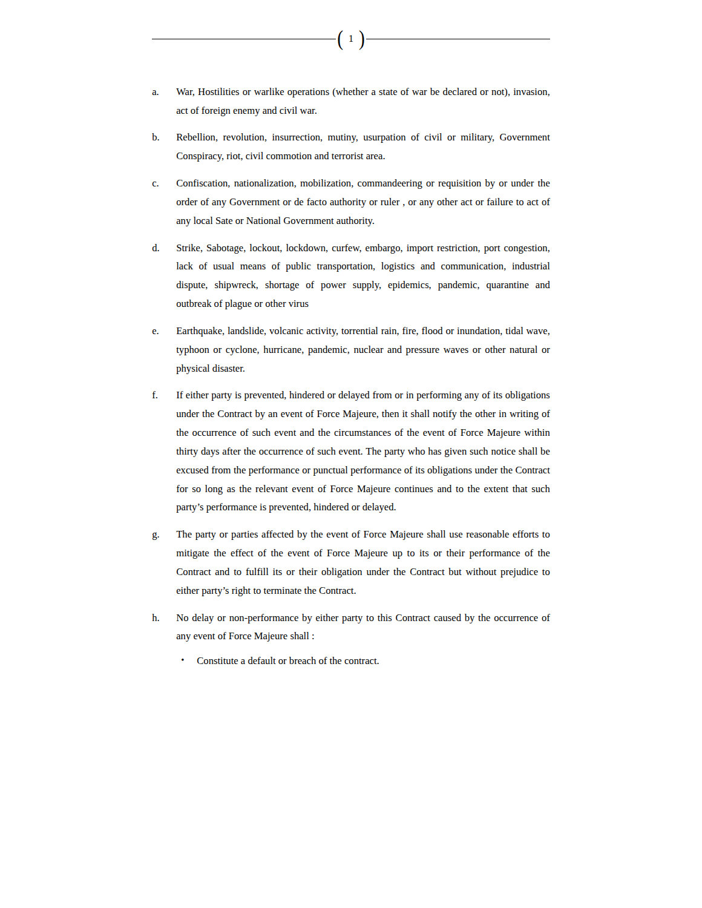( 1 )
a. War, Hostilities or warlike operations (whether a state of war be declared or not), invasion, act of foreign enemy and civil war.
b. Rebellion, revolution, insurrection, mutiny, usurpation of civil or military, Government Conspiracy, riot, civil commotion and terrorist area.
c. Confiscation, nationalization, mobilization, commandeering or requisition by or under the order of any Government or de facto authority or ruler , or any other act or failure to act of any local Sate or National Government authority.
d. Strike, Sabotage, lockout, lockdown, curfew, embargo, import restriction, port congestion, lack of usual means of public transportation, logistics and communication, industrial dispute, shipwreck, shortage of power supply, epidemics, pandemic, quarantine and outbreak of plague or other virus
e. Earthquake, landslide, volcanic activity, torrential rain, fire, flood or inundation, tidal wave, typhoon or cyclone, hurricane, pandemic, nuclear and pressure waves or other natural or physical disaster.
f. If either party is prevented, hindered or delayed from or in performing any of its obligations under the Contract by an event of Force Majeure, then it shall notify the other in writing of the occurrence of such event and the circumstances of the event of Force Majeure within thirty days after the occurrence of such event. The party who has given such notice shall be excused from the performance or punctual performance of its obligations under the Contract for so long as the relevant event of Force Majeure continues and to the extent that such party’s performance is prevented, hindered or delayed.
g. The party or parties affected by the event of Force Majeure shall use reasonable efforts to mitigate the effect of the event of Force Majeure up to its or their performance of the Contract and to fulfill its or their obligation under the Contract but without prejudice to either party’s right to terminate the Contract.
h. No delay or non-performance by either party to this Contract caused by the occurrence of any event of Force Majeure shall :
Constitute a default or breach of the contract.